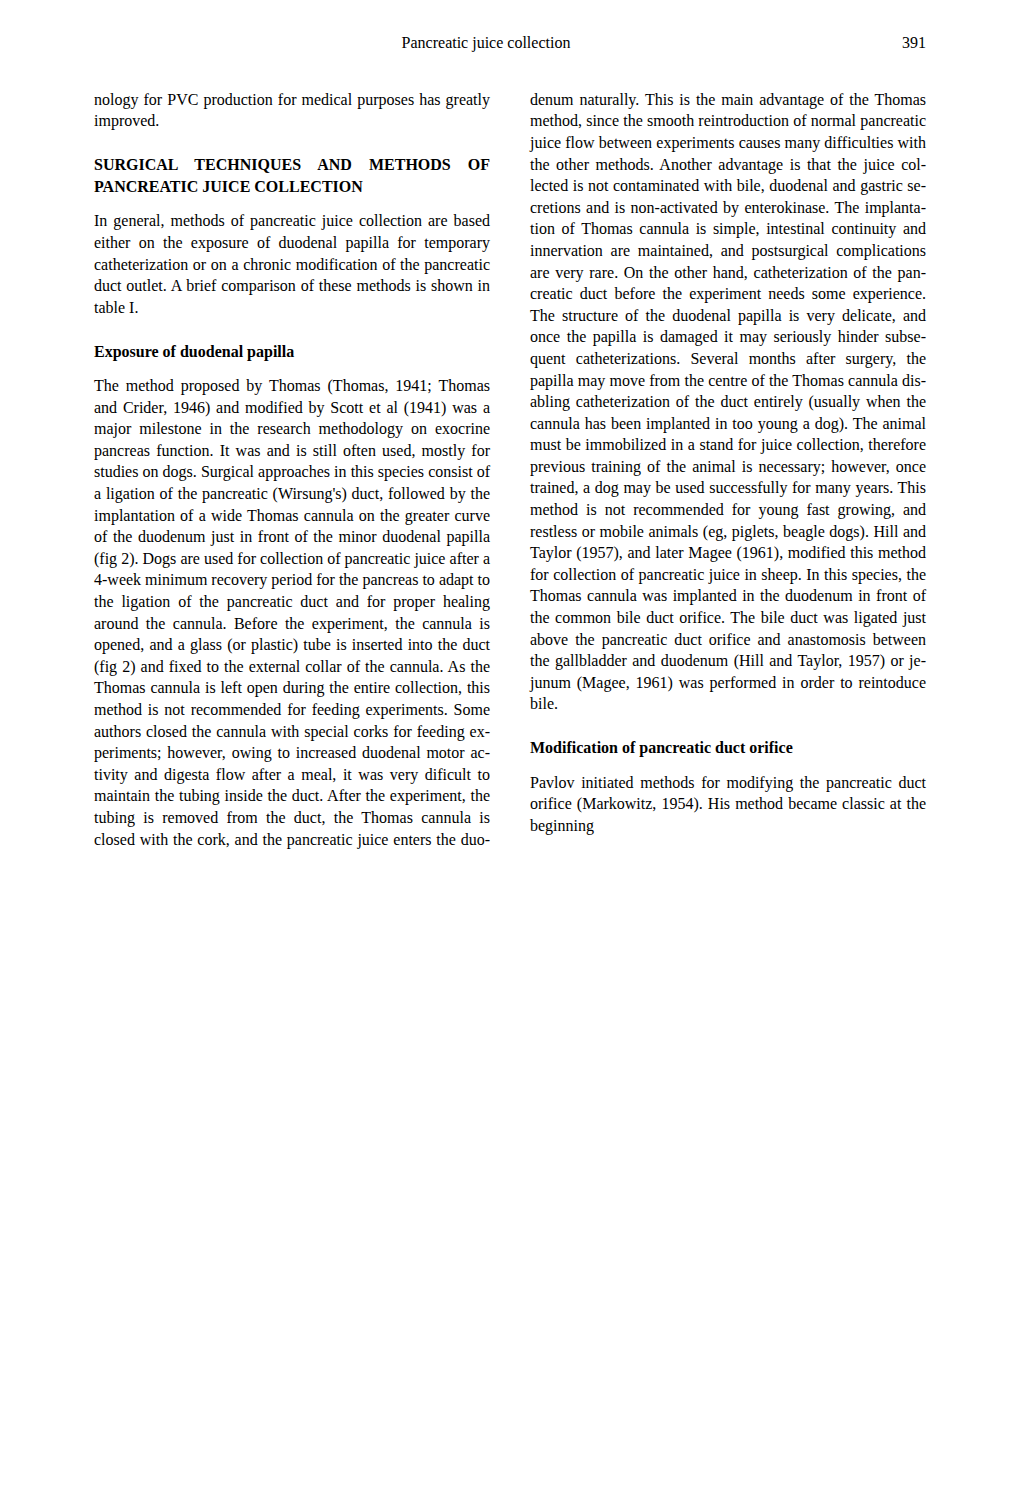Pancreatic juice collection
391
nology for PVC production for medical purposes has greatly improved.
Surgical techniques and methods of pancreatic juice collection
In general, methods of pancreatic juice collection are based either on the exposure of duodenal papilla for temporary catheterization or on a chronic modification of the pancreatic duct outlet. A brief comparison of these methods is shown in table I.
Exposure of duodenal papilla
The method proposed by Thomas (Thomas, 1941; Thomas and Crider, 1946) and modified by Scott et al (1941) was a major milestone in the research methodology on exocrine pancreas function. It was and is still often used, mostly for studies on dogs. Surgical approaches in this species consist of a ligation of the pancreatic (Wirsung's) duct, followed by the implantation of a wide Thomas cannula on the greater curve of the duodenum just in front of the minor duodenal papilla (fig 2). Dogs are used for collection of pancreatic juice after a 4-week minimum recovery period for the pancreas to adapt to the ligation of the pancreatic duct and for proper healing around the cannula. Before the experiment, the cannula is opened, and a glass (or plastic) tube is inserted into the duct (fig 2) and fixed to the external collar of the cannula. As the Thomas cannula is left open during the entire collection, this method is not recommended for feeding experiments. Some authors closed the cannula with special corks for feeding experiments; however, owing to increased duodenal motor activity and digesta flow after a meal, it was very dificult to maintain the tubing inside the duct. After the experiment, the tubing is removed from the duct, the Thomas cannula is closed with the cork, and the pancreatic juice enters the duodenum naturally. This is the main advantage of the Thomas method, since the smooth reintroduction of normal pancreatic juice flow between experiments causes many difficulties with the other methods. Another advantage is that the juice collected is not contaminated with bile, duodenal and gastric secretions and is non-activated by enterokinase. The implantation of Thomas cannula is simple, intestinal continuity and innervation are maintained, and postsurgical complications are very rare. On the other hand, catheterization of the pancreatic duct before the experiment needs some experience. The structure of the duodenal papilla is very delicate, and once the papilla is damaged it may seriously hinder subsequent catheterizations. Several months after surgery, the papilla may move from the centre of the Thomas cannula disabling catheterization of the duct entirely (usually when the cannula has been implanted in too young a dog). The animal must be immobilized in a stand for juice collection, therefore previous training of the animal is necessary; however, once trained, a dog may be used successfully for many years. This method is not recommended for young fast growing, and restless or mobile animals (eg, piglets, beagle dogs). Hill and Taylor (1957), and later Magee (1961), modified this method for collection of pancreatic juice in sheep. In this species, the Thomas cannula was implanted in the duodenum in front of the common bile duct orifice. The bile duct was ligated just above the pancreatic duct orifice and anastomosis between the gallbladder and duodenum (Hill and Taylor, 1957) or jejunum (Magee, 1961) was performed in order to reintoduce bile.
Modification of pancreatic duct orifice
Pavlov initiated methods for modifying the pancreatic duct orifice (Markowitz, 1954). His method became classic at the beginning